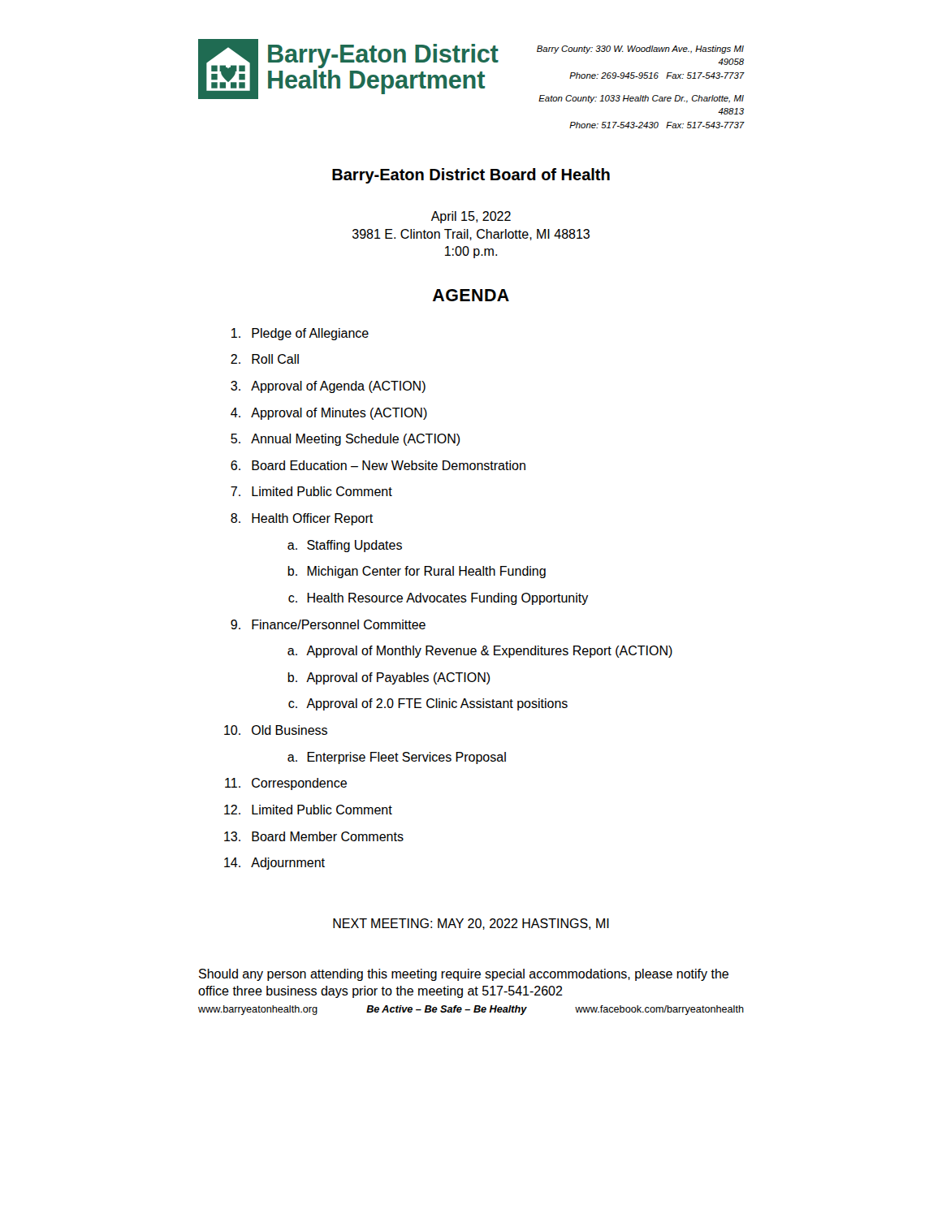Barry-Eaton District Health Department
Barry County: 330 W. Woodlawn Ave., Hastings MI 49058
Phone: 269-945-9516 Fax: 517-543-7737 Eaton County: 1033 Health Care Dr., Charlotte, MI 48813
Phone: 517-543-2430 Fax: 517-543-7737
Barry-Eaton District Board of Health
April 15, 2022
3981 E. Clinton Trail, Charlotte, MI 48813
1:00 p.m.
AGENDA
Pledge of Allegiance
Roll Call
Approval of Agenda (ACTION)
Approval of Minutes (ACTION)
Annual Meeting Schedule (ACTION)
Board Education – New Website Demonstration
Limited Public Comment
Health Officer Report
Staffing Updates
Michigan Center for Rural Health Funding
Health Resource Advocates Funding Opportunity
Finance/Personnel Committee
Approval of Monthly Revenue & Expenditures Report (ACTION)
Approval of Payables (ACTION)
Approval of 2.0 FTE Clinic Assistant positions
Old Business
Enterprise Fleet Services Proposal
Correspondence
Limited Public Comment
Board Member Comments
Adjournment
NEXT MEETING: MAY 20, 2022 HASTINGS, MI
Should any person attending this meeting require special accommodations, please notify the office three business days prior to the meeting at 517-541-2602
www.barryeatonhealth.org Be Active – Be Safe – Be Healthy www.facebook.com/barryeatonhealth